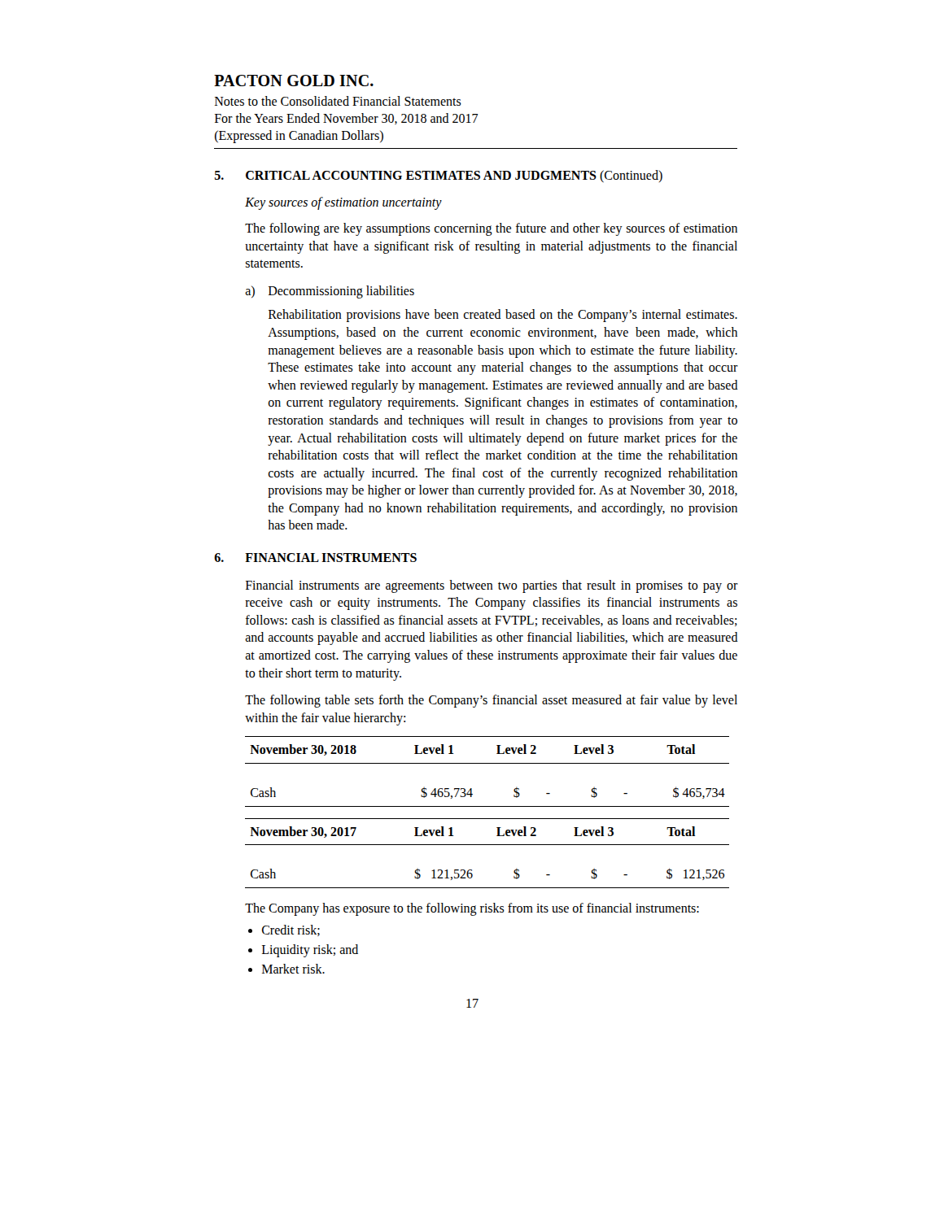PACTON GOLD INC.
Notes to the Consolidated Financial Statements
For the Years Ended November 30, 2018 and 2017
(Expressed in Canadian Dollars)
5.
CRITICAL ACCOUNTING ESTIMATES AND JUDGMENTS (Continued)
Key sources of estimation uncertainty
The following are key assumptions concerning the future and other key sources of estimation uncertainty that have a significant risk of resulting in material adjustments to the financial statements.
a)
Decommissioning liabilities
Rehabilitation provisions have been created based on the Company’s internal estimates. Assumptions, based on the current economic environment, have been made, which management believes are a reasonable basis upon which to estimate the future liability. These estimates take into account any material changes to the assumptions that occur when reviewed regularly by management. Estimates are reviewed annually and are based on current regulatory requirements. Significant changes in estimates of contamination, restoration standards and techniques will result in changes to provisions from year to year. Actual rehabilitation costs will ultimately depend on future market prices for the rehabilitation costs that will reflect the market condition at the time the rehabilitation costs are actually incurred. The final cost of the currently recognized rehabilitation provisions may be higher or lower than currently provided for. As at November 30, 2018, the Company had no known rehabilitation requirements, and accordingly, no provision has been made.
6.
FINANCIAL INSTRUMENTS
Financial instruments are agreements between two parties that result in promises to pay or receive cash or equity instruments. The Company classifies its financial instruments as follows: cash is classified as financial assets at FVTPL; receivables, as loans and receivables; and accounts payable and accrued liabilities as other financial liabilities, which are measured at amortized cost. The carrying values of these instruments approximate their fair values due to their short term to maturity.
The following table sets forth the Company’s financial asset measured at fair value by level within the fair value hierarchy:
| November 30, 2018 | Level 1 | Level 2 | Level 3 | Total |
| --- | --- | --- | --- | --- |
| Cash | $ 465,734 | $ - | $ - | $ 465,734 |
| November 30, 2017 | Level 1 | Level 2 | Level 3 | Total |
| --- | --- | --- | --- | --- |
| Cash | $ 121,526 | $ - | $ - | $ 121,526 |
The Company has exposure to the following risks from its use of financial instruments:
Credit risk;
Liquidity risk; and
Market risk.
17